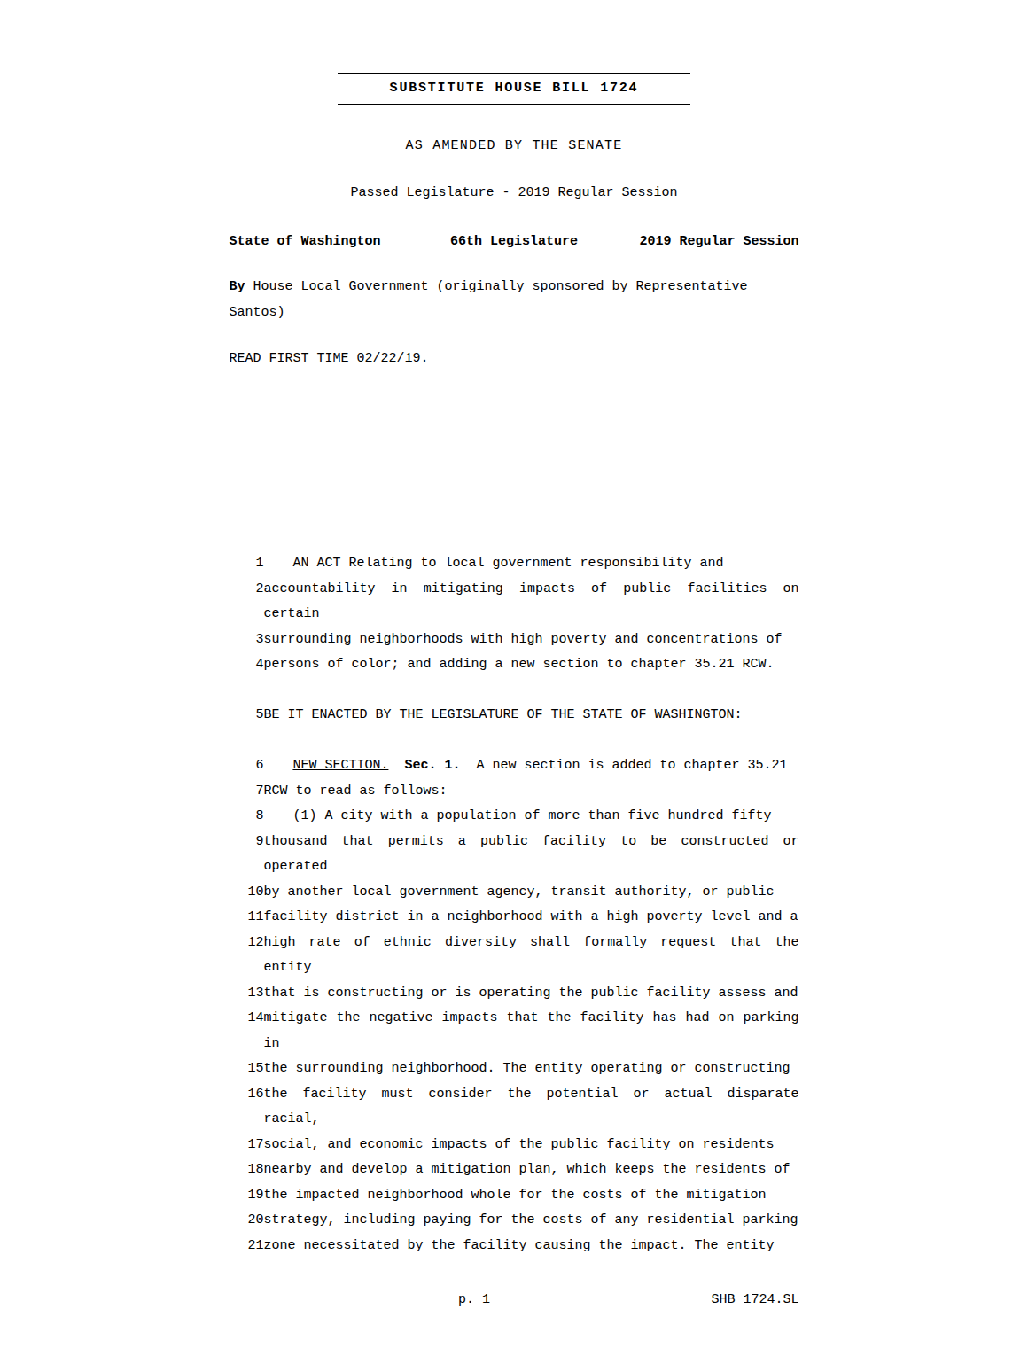SUBSTITUTE HOUSE BILL 1724
AS AMENDED BY THE SENATE
Passed Legislature - 2019 Regular Session
State of Washington 66th Legislature 2019 Regular Session
By House Local Government (originally sponsored by Representative Santos)
READ FIRST TIME 02/22/19.
| 1 | AN ACT Relating to local government responsibility and |
| 2 | accountability in mitigating impacts of public facilities on certain |
| 3 | surrounding neighborhoods with high poverty and concentrations of |
| 4 | persons of color; and adding a new section to chapter 35.21 RCW. |
| 5 | BE IT ENACTED BY THE LEGISLATURE OF THE STATE OF WASHINGTON: |
| 6 | NEW SECTION. Sec. 1. A new section is added to chapter 35.21 |
| 7 | RCW to read as follows: |
| 8 | (1) A city with a population of more than five hundred fifty |
| 9 | thousand that permits a public facility to be constructed or operated |
| 10 | by another local government agency, transit authority, or public |
| 11 | facility district in a neighborhood with a high poverty level and a |
| 12 | high rate of ethnic diversity shall formally request that the entity |
| 13 | that is constructing or is operating the public facility assess and |
| 14 | mitigate the negative impacts that the facility has had on parking in |
| 15 | the surrounding neighborhood. The entity operating or constructing |
| 16 | the facility must consider the potential or actual disparate racial, |
| 17 | social, and economic impacts of the public facility on residents |
| 18 | nearby and develop a mitigation plan, which keeps the residents of |
| 19 | the impacted neighborhood whole for the costs of the mitigation |
| 20 | strategy, including paying for the costs of any residential parking |
| 21 | zone necessitated by the facility causing the impact. The entity |
p. 1 SHB 1724.SL